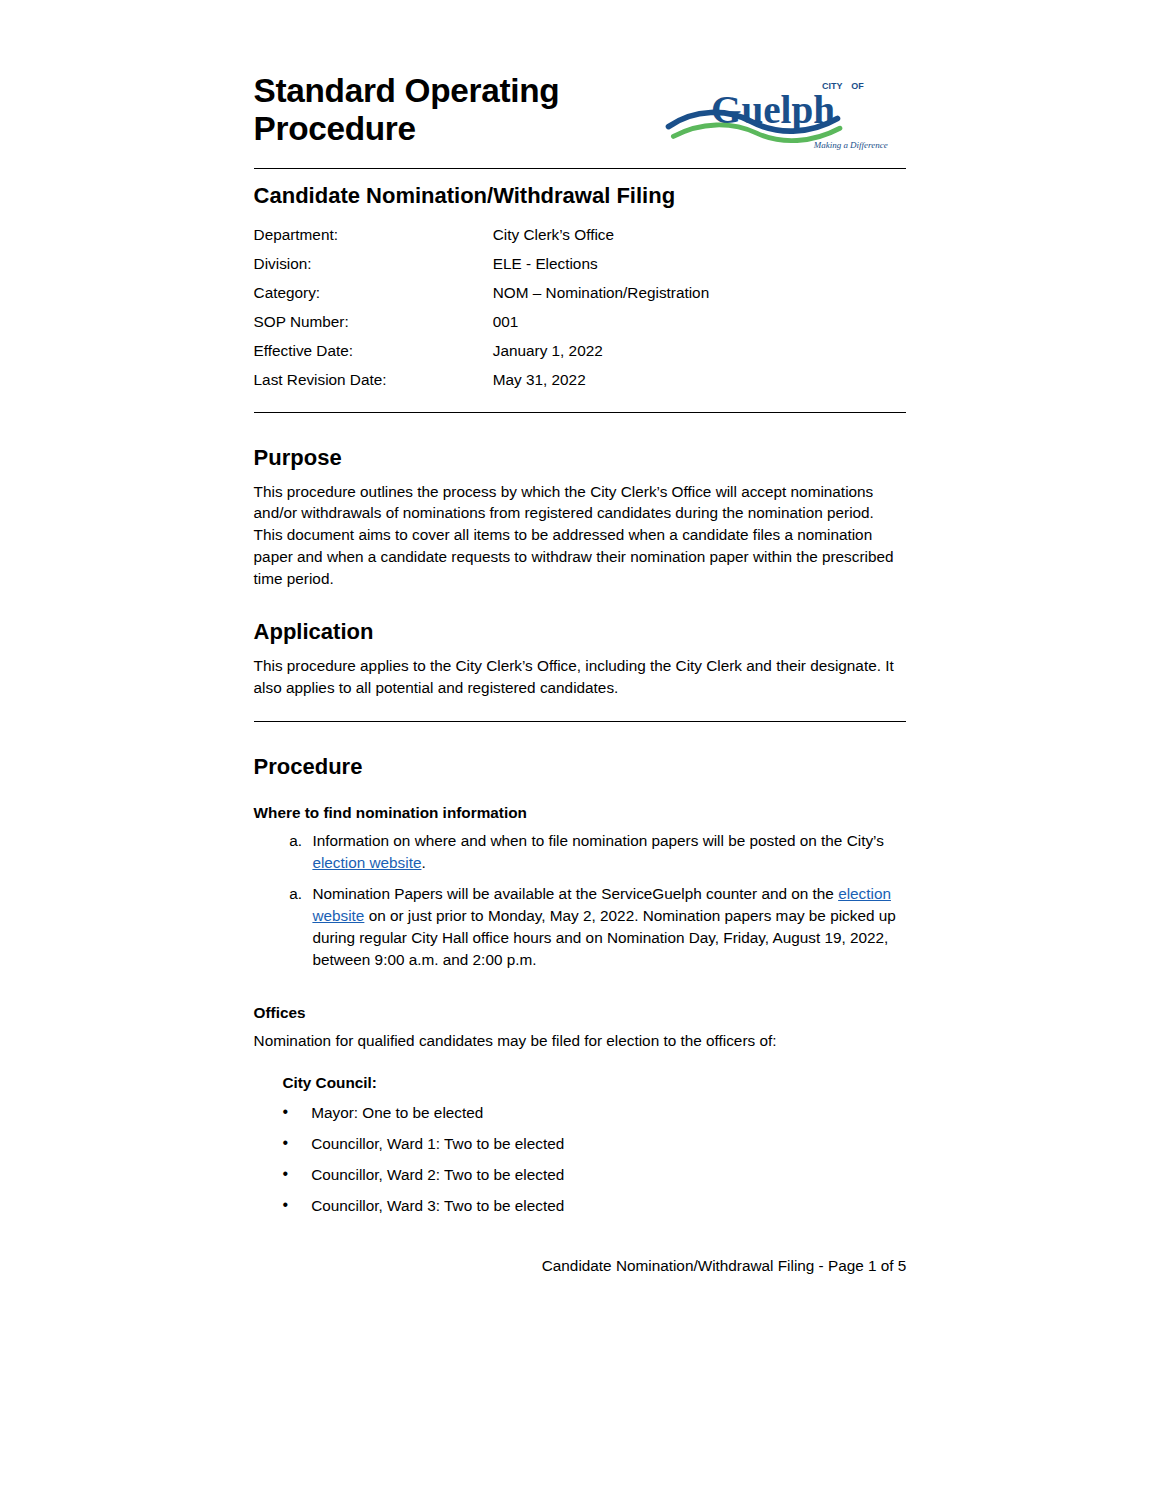Standard Operating
Procedure
CITY OF Guelph Making a Difference
Candidate Nomination/Withdrawal Filing
| Department: | City Clerk’s Office |
| Division: | ELE - Elections |
| Category: | NOM – Nomination/Registration |
| SOP Number: | 001 |
| Effective Date: | January 1, 2022 |
| Last Revision Date: | May 31, 2022 |
Purpose
This procedure outlines the process by which the City Clerk’s Office will accept nominations and/or withdrawals of nominations from registered candidates during the nomination period. This document aims to cover all items to be addressed when a candidate files a nomination paper and when a candidate requests to withdraw their nomination paper within the prescribed time period.
Application
This procedure applies to the City Clerk’s Office, including the City Clerk and their designate. It also applies to all potential and registered candidates.
Procedure
Where to find nomination information
Information on where and when to file nomination papers will be posted on the City’s election website.
Nomination Papers will be available at the ServiceGuelph counter and on the election website on or just prior to Monday, May 2, 2022. Nomination papers may be picked up during regular City Hall office hours and on Nomination Day, Friday, August 19, 2022, between 9:00 a.m. and 2:00 p.m.
Offices
Nomination for qualified candidates may be filed for election to the officers of:
City Council:
Mayor: One to be elected
Councillor, Ward 1: Two to be elected
Councillor, Ward 2: Two to be elected
Councillor, Ward 3: Two to be elected
Candidate Nomination/Withdrawal Filing - Page 1 of 5